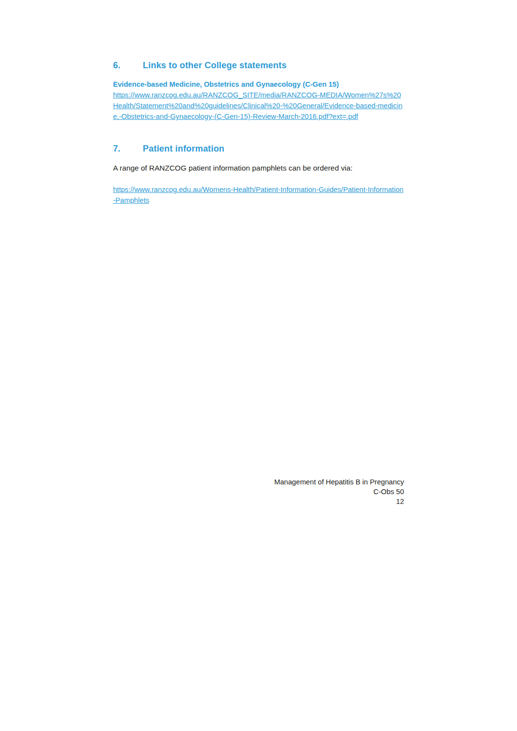6. Links to other College statements
Evidence-based Medicine, Obstetrics and Gynaecology (C-Gen 15)
https://www.ranzcog.edu.au/RANZCOG_SITE/media/RANZCOG-MEDIA/Women%27s%20Health/Statement%20and%20guidelines/Clinical%20-%20General/Evidence-based-medicine,-Obstetrics-and-Gynaecology-(C-Gen-15)-Review-March-2016.pdf?ext=.pdf
7. Patient information
A range of RANZCOG patient information pamphlets can be ordered via:
https://www.ranzcog.edu.au/Womens-Health/Patient-Information-Guides/Patient-Information-Pamphlets
Management of Hepatitis B in Pregnancy
C-Obs 50
12